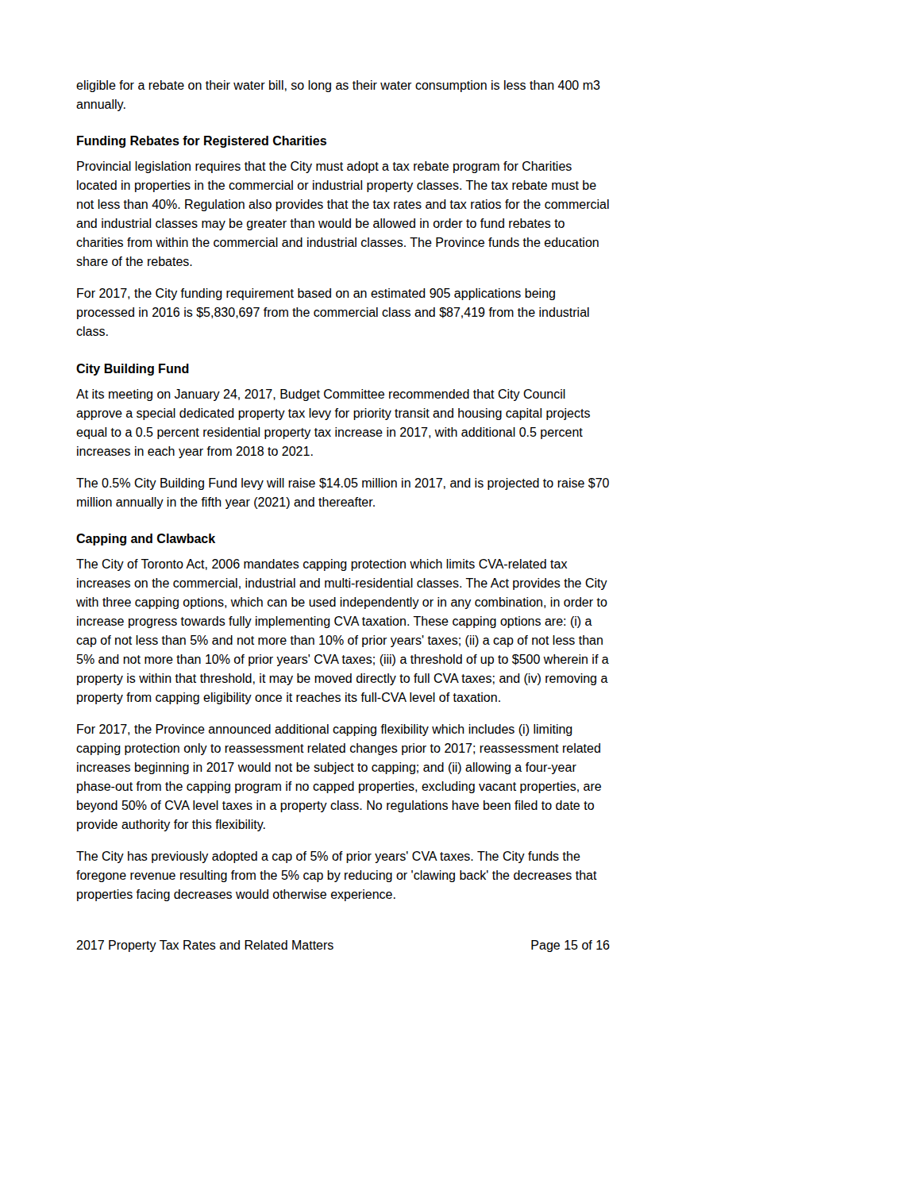eligible for a rebate on their water bill, so long as their water consumption is less than 400 m3 annually.
Funding Rebates for Registered Charities
Provincial legislation requires that the City must adopt a tax rebate program for Charities located in properties in the commercial or industrial property classes. The tax rebate must be not less than 40%. Regulation also provides that the tax rates and tax ratios for the commercial and industrial classes may be greater than would be allowed in order to fund rebates to charities from within the commercial and industrial classes. The Province funds the education share of the rebates.
For 2017, the City funding requirement based on an estimated 905 applications being processed in 2016 is $5,830,697 from the commercial class and $87,419 from the industrial class.
City Building Fund
At its meeting on January 24, 2017, Budget Committee recommended that City Council approve a special dedicated property tax levy for priority transit and housing capital projects equal to a 0.5 percent residential property tax increase in 2017, with additional 0.5 percent increases in each year from 2018 to 2021.
The 0.5% City Building Fund levy will raise $14.05 million in 2017, and is projected to raise $70 million annually in the fifth year (2021) and thereafter.
Capping and Clawback
The City of Toronto Act, 2006 mandates capping protection which limits CVA-related tax increases on the commercial, industrial and multi-residential classes. The Act provides the City with three capping options, which can be used independently or in any combination, in order to increase progress towards fully implementing CVA taxation. These capping options are: (i) a cap of not less than 5% and not more than 10% of prior years' taxes; (ii) a cap of not less than 5% and not more than 10% of prior years' CVA taxes; (iii) a threshold of up to $500 wherein if a property is within that threshold, it may be moved directly to full CVA taxes; and (iv) removing a property from capping eligibility once it reaches its full-CVA level of taxation.
For 2017, the Province announced additional capping flexibility which includes (i) limiting capping protection only to reassessment related changes prior to 2017; reassessment related increases beginning in 2017 would not be subject to capping; and (ii) allowing a four-year phase-out from the capping program if no capped properties, excluding vacant properties, are beyond 50% of CVA level taxes in a property class. No regulations have been filed to date to provide authority for this flexibility.
The City has previously adopted a cap of 5% of prior years' CVA taxes. The City funds the foregone revenue resulting from the 5% cap by reducing or 'clawing back' the decreases that properties facing decreases would otherwise experience.
2017 Property Tax Rates and Related Matters Page 15 of 16